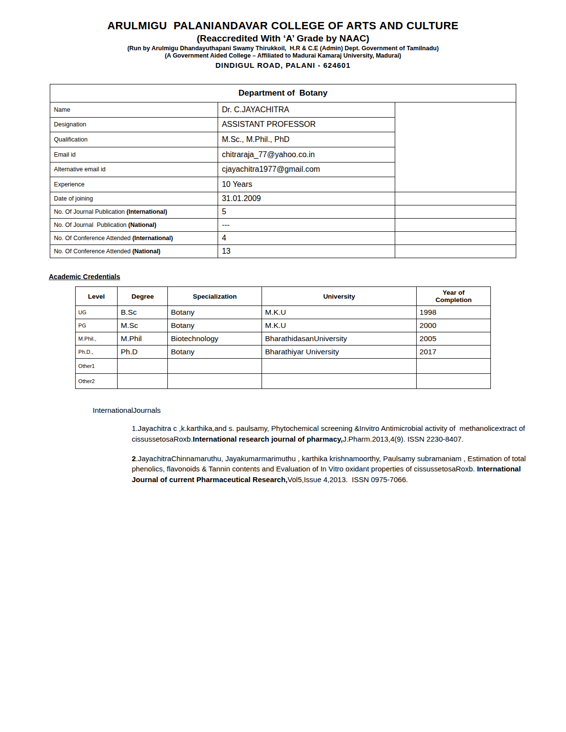ARULMIGU PALANIANDAVAR COLLEGE OF ARTS AND CULTURE
(Reaccredited With ‘A’ Grade by NAAC)
(Run by Arulmigu Dhandayuthapani Swamy Thirukkoil, H.R & C.E (Admin) Dept. Government of Tamilnadu)
(A Government Aided College – Affiliated to Madurai Kamaraj University, Madurai)
DINDIGUL ROAD, PALANI - 624601
| Department of Botany |
| Name | Dr. C.JAYACHITRA | |
| Designation | ASSISTANT PROFESSOR |
| Qualification | M.Sc., M.Phil., PhD |
| Email id | chitraraja_77@yahoo.co.in |
| Alternative email id | cjayachitra1977@gmail.com |
| Experience | 10 Years |
| Date of joining | 31.01.2009 | |
| No. Of Journal Publication (International) | 5 | |
| No. Of Journal Publication (National) | --- | |
| No. Of Conference Attended (International) | 4 | |
| No. Of Conference Attended (National) | 13 | |
Academic Credentials
| Level | Degree | Specialization | University | Year of Completion |
| --- | --- | --- | --- | --- |
| UG | B.Sc | Botany | M.K.U | 1998 |
| PG | M.Sc | Botany | M.K.U | 2000 |
| M.Phil., | M.Phil | Biotechnology | BharathidasanUniversity | 2005 |
| Ph.D., | Ph.D | Botany | Bharathiyar University | 2017 |
| Other1 | | | | |
| Other2 | | | | |
InternationalJournals
1.Jayachitra c ,k.karthika,and s. paulsamy, Phytochemical screening &Invitro Antimicrobial activity of methanolicextract of cissussetosaRoxb.International research journal of pharmacy, J.Pharm.2013,4(9). ISSN 2230-8407.
2.JayachitraChinnamaruthu, Jayakumarmarimuthu , karthika krishnamoorthy, Paulsamy subramaniam , Estimation of total phenolics, flavonoids & Tannin contents and Evaluation of In Vitro oxidant properties of cissussetosaRoxb. International Journal of current Pharmaceutical Research, Vol5,Issue 4,2013. ISSN 0975-7066.